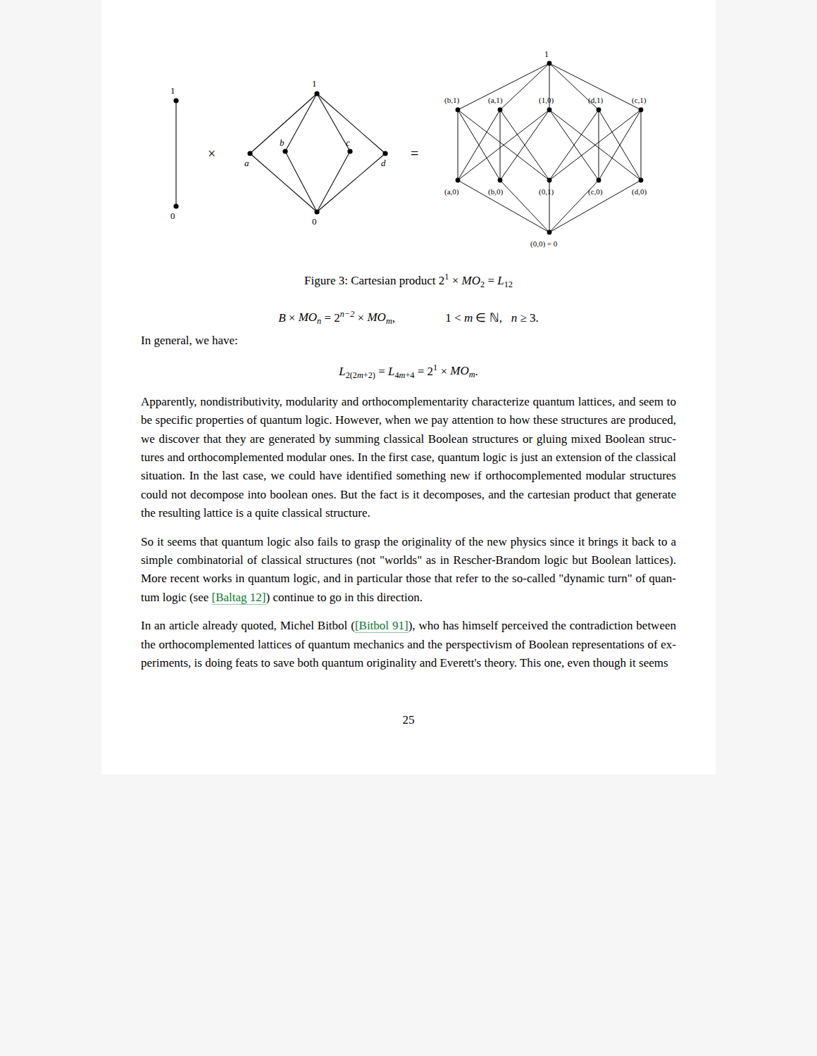1 0 × 1 a b c d 0 = 1 (b,1) (a,1) (1,0) (d,1) (c,1) (a,0) (b,0) (0,1) (c,0) (d,0) (0,0) = 0
Figure 3: Cartesian product 21 × MO2 = L12
B × MOn = 2n−2 × MOm, 1 < m ∈ ℕ, n ≥ 3.
In general, we have:
L2(2m+2) = L4m+4 = 21 × MOm.
Apparently, nondistributivity, modularity and orthocomplementarity characterize quantum lattices, and seem to be specific properties of quantum logic. However, when we pay attention to how these structures are produced, we discover that they are generated by summing classical Boolean structures or gluing mixed Boolean structures and orthocomplemented modular ones. In the first case, quantum logic is just an extension of the classical situation. In the last case, we could have identified something new if orthocomplemented modular structures could not decompose into boolean ones. But the fact is it decomposes, and the cartesian product that generate the resulting lattice is a quite classical structure.
So it seems that quantum logic also fails to grasp the originality of the new physics since it brings it back to a simple combinatorial of classical structures (not "worlds" as in Rescher-Brandom logic but Boolean lattices). More recent works in quantum logic, and in particular those that refer to the so-called "dynamic turn" of quantum logic (see [Baltag 12]) continue to go in this direction.
In an article already quoted, Michel Bitbol ([Bitbol 91]), who has himself perceived the contradiction between the orthocomplemented lattices of quantum mechanics and the perspectivism of Boolean representations of experiments, is doing feats to save both quantum originality and Everett's theory. This one, even though it seems
25